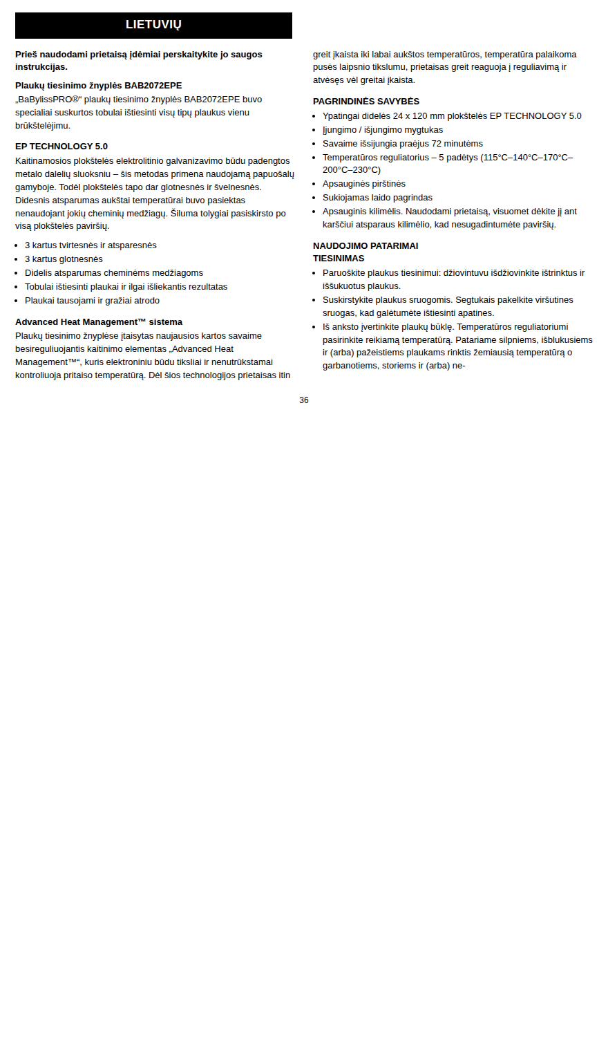LIETUVIŲ
Prieš naudodami prietaisą įdėmiai perskaitykite jo saugos instrukcijas.
Plaukų tiesinimo žnyplės BAB2072EPE
„BaBylissPRO®“ plaukų tiesinimo žnyplės BAB2072EPE buvo specialiai suskurtos tobulai ištiesinti visų tipų plaukus vienu brūkštelėjimu.
EP TECHNOLOGY 5.0
Kaitinamosios plokštelės elektrolitinio galvanizavimo būdu padengtos metalo dalelių sluoksniu – šis metodas primena naudojamą papuošalų gamyboje. Todėl plokštelės tapo dar glotnesnės ir švelnesnės. Didesnis atsparumas aukštai temperatūrai buvo pasiektas nenaudojant jokių cheminių medžiagų. Šiluma tolygiai pasiskirsto po visą plokštelės paviršių.
3 kartus tvirtesnės ir atsparesnės
3 kartus glotnesnės
Didelis atsparumas cheminėms medžiagoms
Tobulai ištiesinti plaukai ir ilgai išliekantis rezultatas
Plaukai tausojami ir gražiai atrodo
Advanced Heat Management™ sistema
Plaukų tiesinimo žnyplėse įtaisytas naujausios kartos savaime besireguliuojantis kaitinimo elementas „Advanced Heat Management™“, kuris elektroniniu būdu tiksliai ir nenutrūkstamai kontroliuoja pritaiso temperatūrą. Dėl šios technologijos prietaisas itin greit įkaista iki labai aukštos temperatūros, temperatūra palaikoma pusės laipsnio tikslumu, prietaisas greit reaguoja į reguliavimą ir atvėsęs vėl greitai įkaista.
PAGRINDINĖS SAVYBĖS
Ypatingai didelės 24 x 120 mm plokštelės EP TECHNOLOGY 5.0
Įjungimo / išjungimo mygtukas
Savaime išsijungia praėjus 72 minutėms
Temperatūros reguliatorius – 5 padėtys (115°C–140°C–170°C–200°C–230°C)
Apsauginės pirštinės
Sukiojamas laido pagrindas
Apsauginis kilimėlis. Naudodami prietaisą, visuomet dėkite jį ant karščiui atsparaus kilimėlio, kad nesugadintumėte paviršių.
NAUDOJIMO PATARIMAI
TIESINIMAS
Paruoškite plaukus tiesinimui: džiovintuvu išdžiovinkite ištrinktus ir iššukuotus plaukus.
Suskirstykite plaukus sruogomis. Segtukais pakelkite viršutines sruogas, kad galėtumėte ištiesinti apatines.
Iš anksto įvertinkite plaukų būklę. Temperatūros reguliatoriumi pasirinkite reikiamą temperatūrą. Patariame silpniems, išblukusiems ir (arba) pažeistiems plaukams rinktis žemiausią temperatūrą o garbanotiems, storiems ir (arba) ne-
36